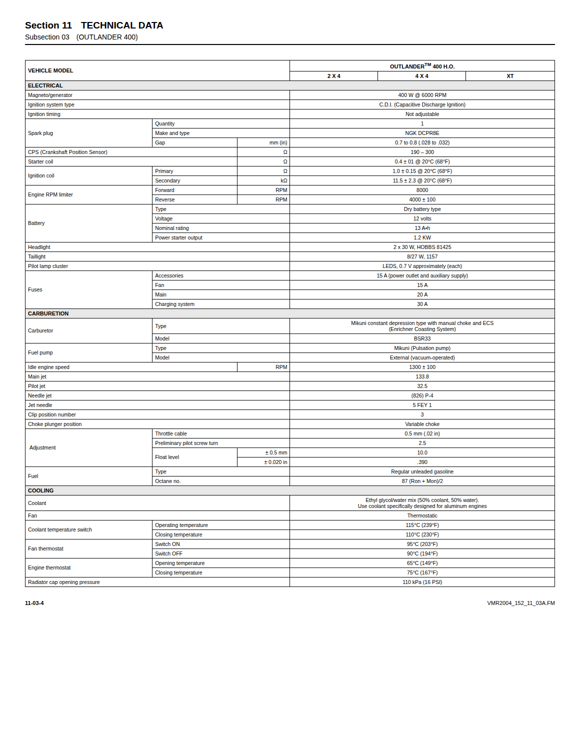Section 11 TECHNICAL DATA
Subsection 03(OUTLANDER 400)
| VEHICLE MODEL | OUTLANDER TM 400 H.O. |
| 2 X 4 | 4 X 4 | XT |
| ELECTRICAL |
| Magneto/generator | 400 W @ 6000 RPM |
| Ignition system type | C.D.I. (Capacitive Discharge Ignition) |
| Ignition timing | Not adjustable |
| Spark plug | Quantity | 1 |
| Make and type | NGK DCPR8E |
| Gap | mm (in) | 0.7 to 0.8 (.028 to .032) |
| CPS (Crankshaft Position Sensor) | Ω | 190 – 300 |
| Starter coil | Ω | 0.4 ± 01 @ 20°C (68°F) |
| Ignition coil | Primary | Ω | 1.0 ± 0.15 @ 20°C (68°F) |
| Secondary | kΩ | 11.5 ± 2.3 @ 20°C (68°F) |
| Engine RPM limiter | Forward | RPM | 8000 |
| Reverse | RPM | 4000 ± 100 |
| Battery | Type | Dry battery type |
| Voltage | 12 volts |
| Nominal rating | 13 A•h |
| Power starter output | 1.2 KW |
| Headlight | 2 x 30 W, HOBBS 81425 |
| Taillight | 8/27 W, 1157 |
| Pilot lamp cluster | LEDS, 0.7 V approximately (each) |
| Fuses | Accessories | 15 A (power outlet and auxiliary supply) |
| Fan | 15 A |
| Main | 20 A |
| Charging system | 30 A |
| CARBURETION |
| Carburetor | Type | Mikuni constant depression type with manual choke and ECS (Enrichner Coasting System) |
| Model | BSR33 |
| Fuel pump | Type | Mikuni (Pulsation pump) |
| Model | External (vacuum-operated) |
| Idle engine speed | RPM | 1300 ± 100 |
| Main jet | 133.8 |
| Pilot jet | 32.5 |
| Needle jet | (826) P-4 |
| Jet needle | 5 FEY 1 |
| Clip position number | 3 |
| Choke plunger position | Variable choke |
| Adjustment | Throttle cable | 0.5 mm (.02 in) |
| Preliminary pilot screw turn | 2.5 |
| Float level | ± 0.5 mm | 10.0 |
| ± 0.020 in | .390 |
| Fuel | Type | Regular unleaded gasoline |
| Octane no. | 87 (Ron + Mon)/2 |
| COOLING |
| Coolant | Ethyl glycol/water mix (50% coolant, 50% water). Use coolant specifically designed for aluminum engines |
| Fan | Thermostatic |
| Coolant temperature switch | Operating temperature | 115°C (239°F) |
| Closing temperature | 110°C (230°F) |
| Fan thermostat | Switch ON | 95°C (203°F) |
| Switch OFF | 90°C (194°F) |
| Engine thermostat | Opening temperature | 65°C (149°F) |
| Closing temperature | 75°C (167°F) |
| Radiator cap opening pressure | 110 kPa (16 PSI) |
11-03-4
VMR2004_152_11_03A.FM